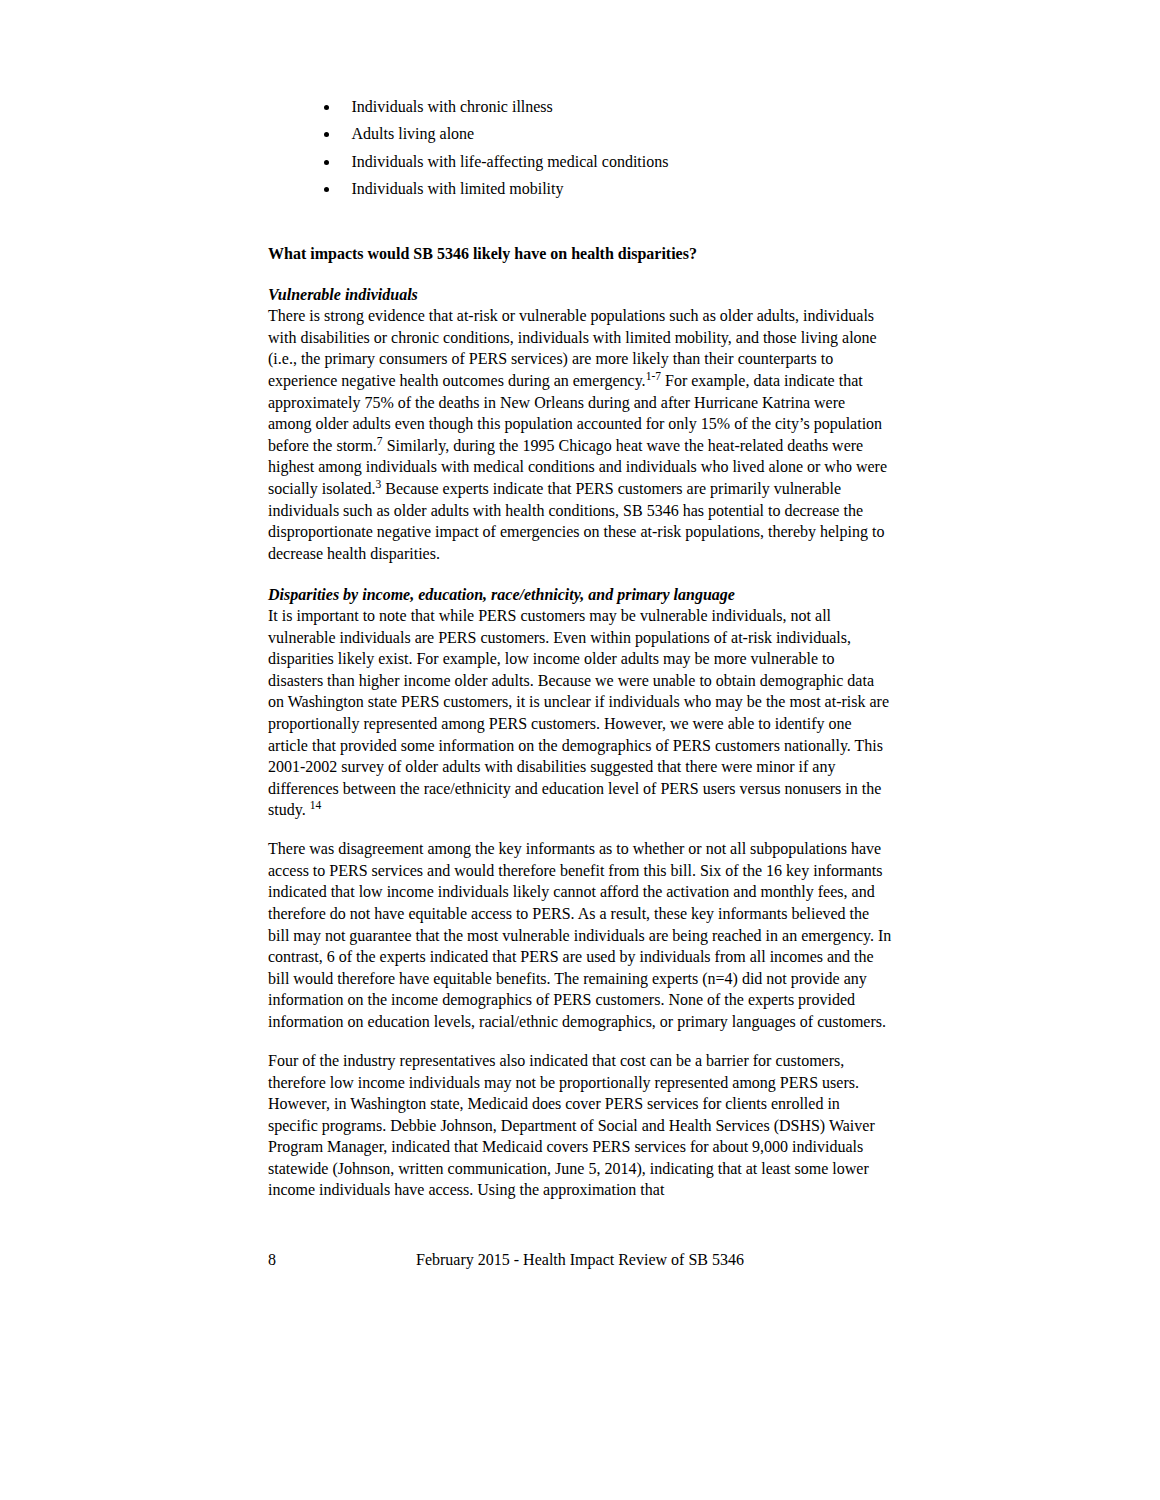Individuals with chronic illness
Adults living alone
Individuals with life-affecting medical conditions
Individuals with limited mobility
What impacts would SB 5346 likely have on health disparities?
Vulnerable individuals
There is strong evidence that at-risk or vulnerable populations such as older adults, individuals with disabilities or chronic conditions, individuals with limited mobility, and those living alone (i.e., the primary consumers of PERS services) are more likely than their counterparts to experience negative health outcomes during an emergency.1-7 For example, data indicate that approximately 75% of the deaths in New Orleans during and after Hurricane Katrina were among older adults even though this population accounted for only 15% of the city’s population before the storm.7 Similarly, during the 1995 Chicago heat wave the heat-related deaths were highest among individuals with medical conditions and individuals who lived alone or who were socially isolated.3 Because experts indicate that PERS customers are primarily vulnerable individuals such as older adults with health conditions, SB 5346 has potential to decrease the disproportionate negative impact of emergencies on these at-risk populations, thereby helping to decrease health disparities.
Disparities by income, education, race/ethnicity, and primary language
It is important to note that while PERS customers may be vulnerable individuals, not all vulnerable individuals are PERS customers. Even within populations of at-risk individuals, disparities likely exist. For example, low income older adults may be more vulnerable to disasters than higher income older adults. Because we were unable to obtain demographic data on Washington state PERS customers, it is unclear if individuals who may be the most at-risk are proportionally represented among PERS customers. However, we were able to identify one article that provided some information on the demographics of PERS customers nationally. This 2001-2002 survey of older adults with disabilities suggested that there were minor if any differences between the race/ethnicity and education level of PERS users versus nonusers in the study. 14
There was disagreement among the key informants as to whether or not all subpopulations have access to PERS services and would therefore benefit from this bill. Six of the 16 key informants indicated that low income individuals likely cannot afford the activation and monthly fees, and therefore do not have equitable access to PERS. As a result, these key informants believed the bill may not guarantee that the most vulnerable individuals are being reached in an emergency. In contrast, 6 of the experts indicated that PERS are used by individuals from all incomes and the bill would therefore have equitable benefits. The remaining experts (n=4) did not provide any information on the income demographics of PERS customers. None of the experts provided information on education levels, racial/ethnic demographics, or primary languages of customers.
Four of the industry representatives also indicated that cost can be a barrier for customers, therefore low income individuals may not be proportionally represented among PERS users. However, in Washington state, Medicaid does cover PERS services for clients enrolled in specific programs. Debbie Johnson, Department of Social and Health Services (DSHS) Waiver Program Manager, indicated that Medicaid covers PERS services for about 9,000 individuals statewide (Johnson, written communication, June 5, 2014), indicating that at least some lower income individuals have access. Using the approximation that
8
February 2015 - Health Impact Review of SB 5346